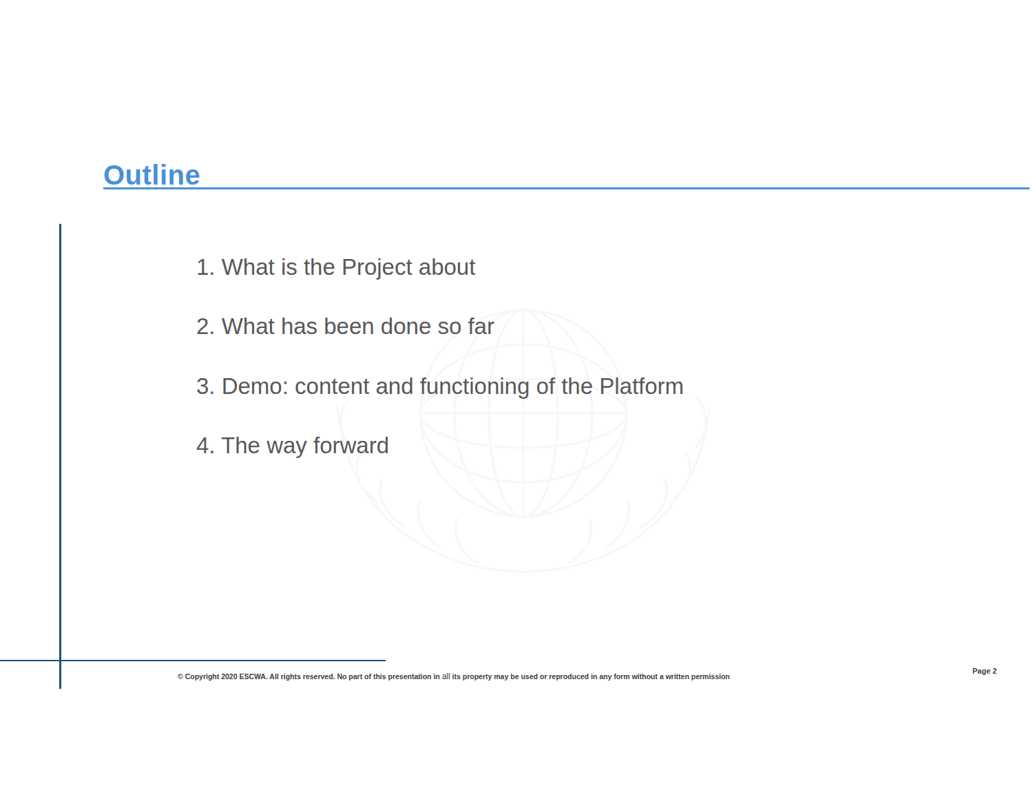Outline
1. What is the Project about
2. What has been done so far
3. Demo: content and functioning of the Platform
4. The way forward
© Copyright 2020 ESCWA. All rights reserved. No part of this presentation in all its property may be used or reproduced in any form without a written permission
Page 2